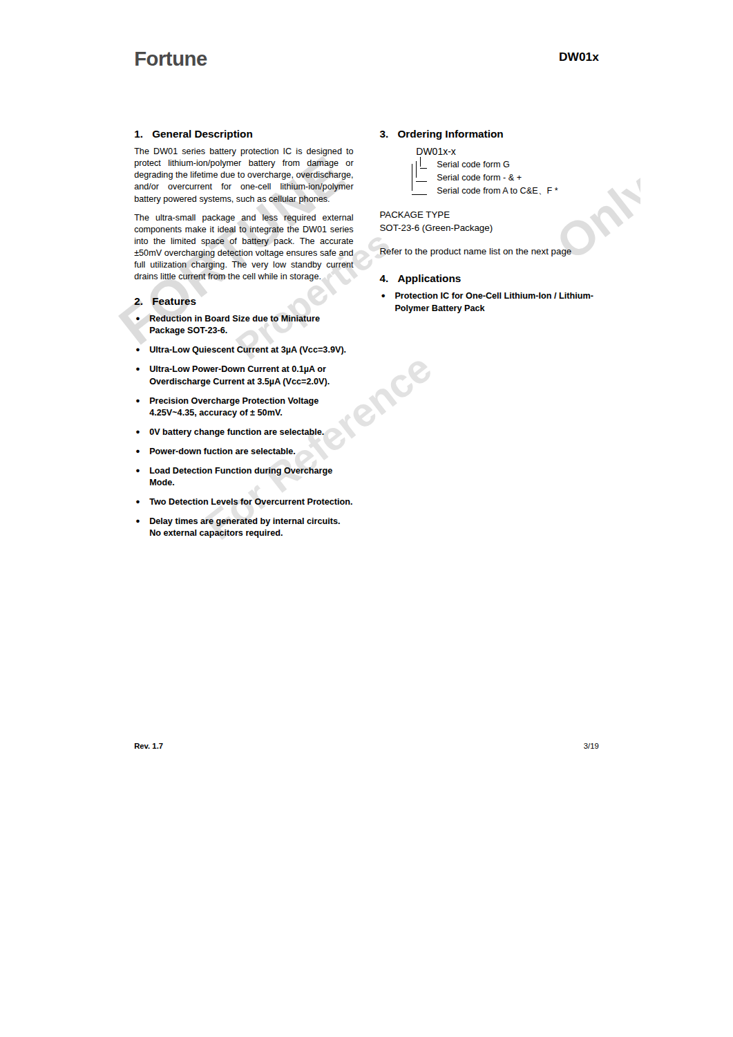FORTUNE
Properties
For Reference
Only
Fortune
DW01x
1. General Description
The DW01 series battery protection IC is designed to protect lithium-ion/polymer battery from damage or degrading the lifetime due to overcharge, overdischarge, and/or overcurrent for one-cell lithium-ion/polymer battery powered systems, such as cellular phones.
The ultra-small package and less required external components make it ideal to integrate the DW01 series into the limited space of battery pack. The accurate ±50mV overcharging detection voltage ensures safe and full utilization charging. The very low standby current drains little current from the cell while in storage.
2. Features
Reduction in Board Size due to Miniature Package SOT-23-6.
Ultra-Low Quiescent Current at 3µA (Vcc=3.9V).
Ultra-Low Power-Down Current at 0.1µA or Overdischarge Current at 3.5µA (Vcc=2.0V).
Precision Overcharge Protection Voltage 4.25V~4.35, accuracy of ± 50mV.
0V battery change function are selectable.
Power-down fuction are selectable.
Load Detection Function during Overcharge Mode.
Two Detection Levels for Overcurrent Protection.
Delay times are generated by internal circuits. No external capacitors required.
3. Ordering Information
DW01x-x
Serial code form G
Serial code form - & +
Serial code from A to C&E、F *
PACKAGE TYPE
SOT-23-6 (Green-Package)
Refer to the product name list on the next page
4. Applications
Protection IC for One-Cell Lithium-Ion / Lithium-Polymer Battery Pack
Rev. 1.7
3/19